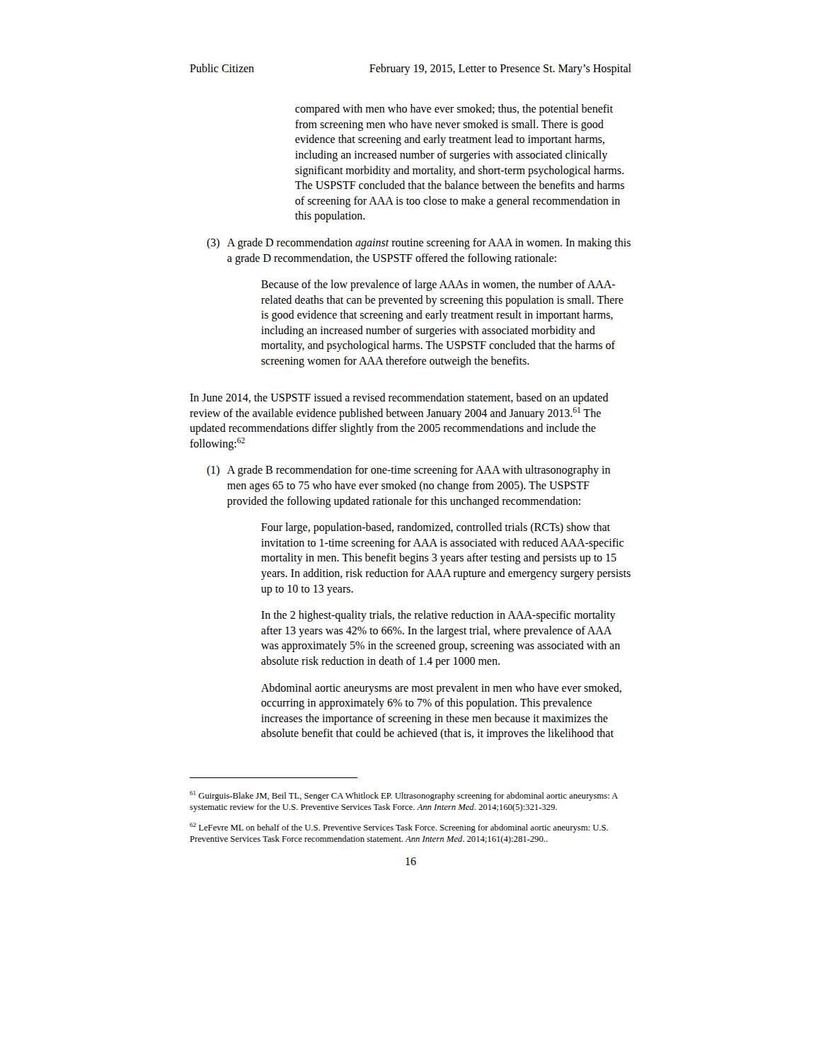Public Citizen
February 19, 2015, Letter to Presence St. Mary’s Hospital
compared with men who have ever smoked; thus, the potential benefit from screening men who have never smoked is small. There is good evidence that screening and early treatment lead to important harms, including an increased number of surgeries with associated clinically significant morbidity and mortality, and short-term psychological harms. The USPSTF concluded that the balance between the benefits and harms of screening for AAA is too close to make a general recommendation in this population.
(3)
A grade D recommendation against routine screening for AAA in women. In making this a grade D recommendation, the USPSTF offered the following rationale:
Because of the low prevalence of large AAAs in women, the number of AAA-related deaths that can be prevented by screening this population is small. There is good evidence that screening and early treatment result in important harms, including an increased number of surgeries with associated morbidity and mortality, and psychological harms. The USPSTF concluded that the harms of screening women for AAA therefore outweigh the benefits.
In June 2014, the USPSTF issued a revised recommendation statement, based on an updated review of the available evidence published between January 2004 and January 2013.61 The updated recommendations differ slightly from the 2005 recommendations and include the following:62
(1)
A grade B recommendation for one-time screening for AAA with ultrasonography in men ages 65 to 75 who have ever smoked (no change from 2005). The USPSTF provided the following updated rationale for this unchanged recommendation:
Four large, population-based, randomized, controlled trials (RCTs) show that invitation to 1-time screening for AAA is associated with reduced AAA-specific mortality in men. This benefit begins 3 years after testing and persists up to 15 years. In addition, risk reduction for AAA rupture and emergency surgery persists up to 10 to 13 years.
In the 2 highest-quality trials, the relative reduction in AAA-specific mortality after 13 years was 42% to 66%. In the largest trial, where prevalence of AAA was approximately 5% in the screened group, screening was associated with an absolute risk reduction in death of 1.4 per 1000 men.
Abdominal aortic aneurysms are most prevalent in men who have ever smoked, occurring in approximately 6% to 7% of this population. This prevalence increases the importance of screening in these men because it maximizes the absolute benefit that could be achieved (that is, it improves the likelihood that
61 Guirguis-Blake JM, Beil TL, Senger CA Whitlock EP. Ultrasonography screening for abdominal aortic aneurysms: A systematic review for the U.S. Preventive Services Task Force. Ann Intern Med. 2014;160(5):321-329.
62 LeFevre ML on behalf of the U.S. Preventive Services Task Force. Screening for abdominal aortic aneurysm: U.S. Preventive Services Task Force recommendation statement. Ann Intern Med. 2014;161(4):281-290..
16